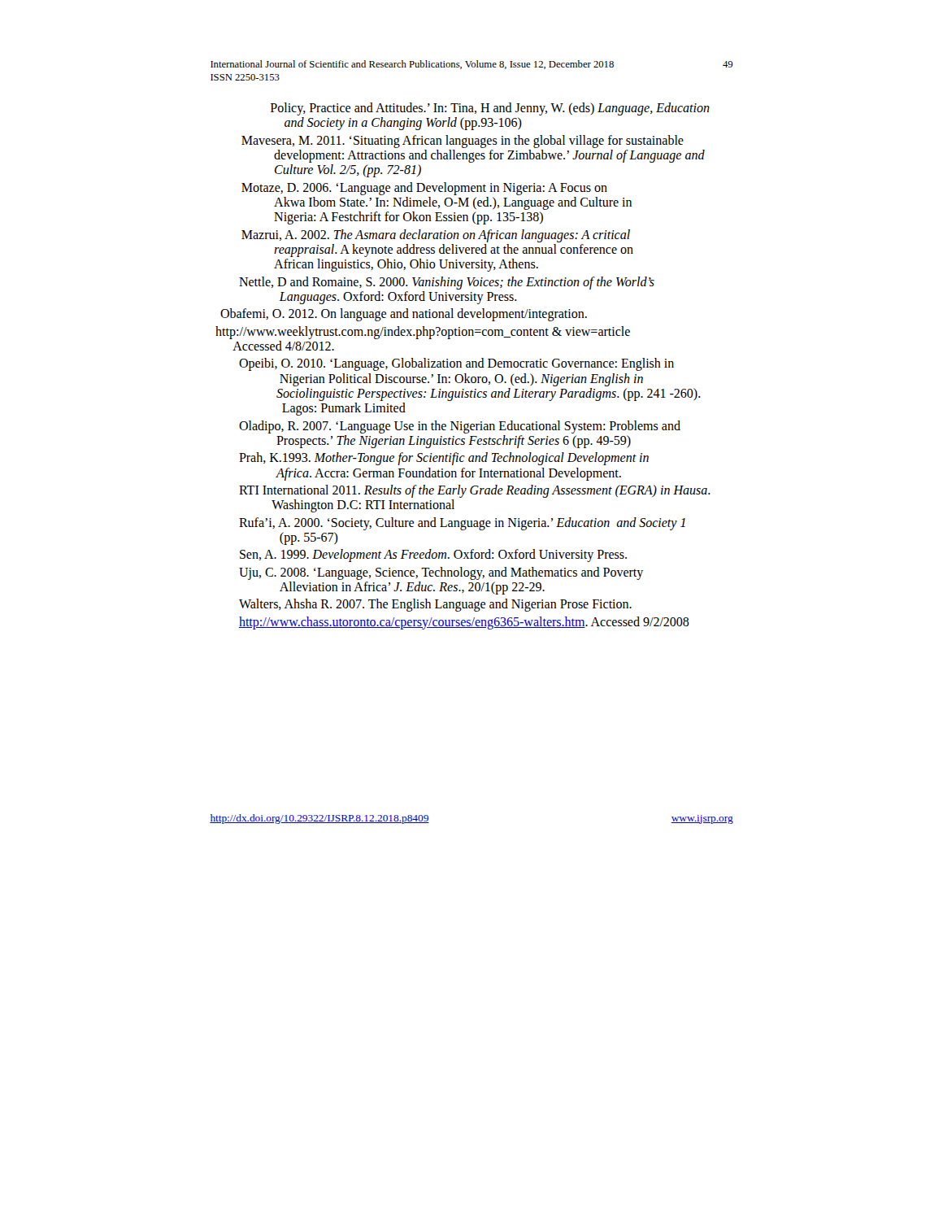International Journal of Scientific and Research Publications, Volume 8, Issue 12, December 2018
ISSN 2250-3153
49
Policy, Practice and Attitudes.’ In: Tina, H and Jenny, W. (eds) Language, Education
and Society in a Changing World (pp.93-106)
Mavesera, M. 2011. ‘Situating African languages in the global village for sustainable
development: Attractions and challenges for Zimbabwe.’ Journal of Language and
Culture Vol. 2/5, (pp. 72-81)
Motaze, D. 2006. ‘Language and Development in Nigeria: A Focus on
Akwa Ibom State.’ In: Ndimele, O-M (ed.), Language and Culture in
Nigeria: A Festchrift for Okon Essien (pp. 135-138)
Mazrui, A. 2002. The Asmara declaration on African languages: A critical
reappraisal. A keynote address delivered at the annual conference on
African linguistics, Ohio, Ohio University, Athens.
Nettle, D and Romaine, S. 2000. Vanishing Voices; the Extinction of the World’s
Languages. Oxford: Oxford University Press.
Obafemi, O. 2012. On language and national development/integration.
http://www.weeklytrust.com.ng/index.php?option=com_content & view=article
Accessed 4/8/2012.
Opeibi, O. 2010. ‘Language, Globalization and Democratic Governance: English in
Nigerian Political Discourse.’ In: Okoro, O. (ed.). Nigerian English in
Sociolinguistic Perspectives: Linguistics and Literary Paradigms. (pp. 241 -260).
Lagos: Pumark Limited
Oladipo, R. 2007. ‘Language Use in the Nigerian Educational System: Problems and
Prospects.’ The Nigerian Linguistics Festschrift Series 6 (pp. 49-59)
Prah, K.1993. Mother-Tongue for Scientific and Technological Development in
Africa. Accra: German Foundation for International Development.
RTI International 2011. Results of the Early Grade Reading Assessment (EGRA) in Hausa.
Washington D.C: RTI International
Rufa’i, A. 2000. ‘Society, Culture and Language in Nigeria.’ Education and Society 1
(pp. 55-67)
Sen, A. 1999. Development As Freedom. Oxford: Oxford University Press.
Uju, C. 2008. ‘Language, Science, Technology, and Mathematics and Poverty
Alleviation in Africa’ J. Educ. Res., 20/1(pp 22-29.
Walters, Ahsha R. 2007. The English Language and Nigerian Prose Fiction.
http://www.chass.utoronto.ca/cpersy/courses/eng6365-walters.htm. Accessed 9/2/2008
http://dx.doi.org/10.29322/IJSRP.8.12.2018.p8409
www.ijsrp.org